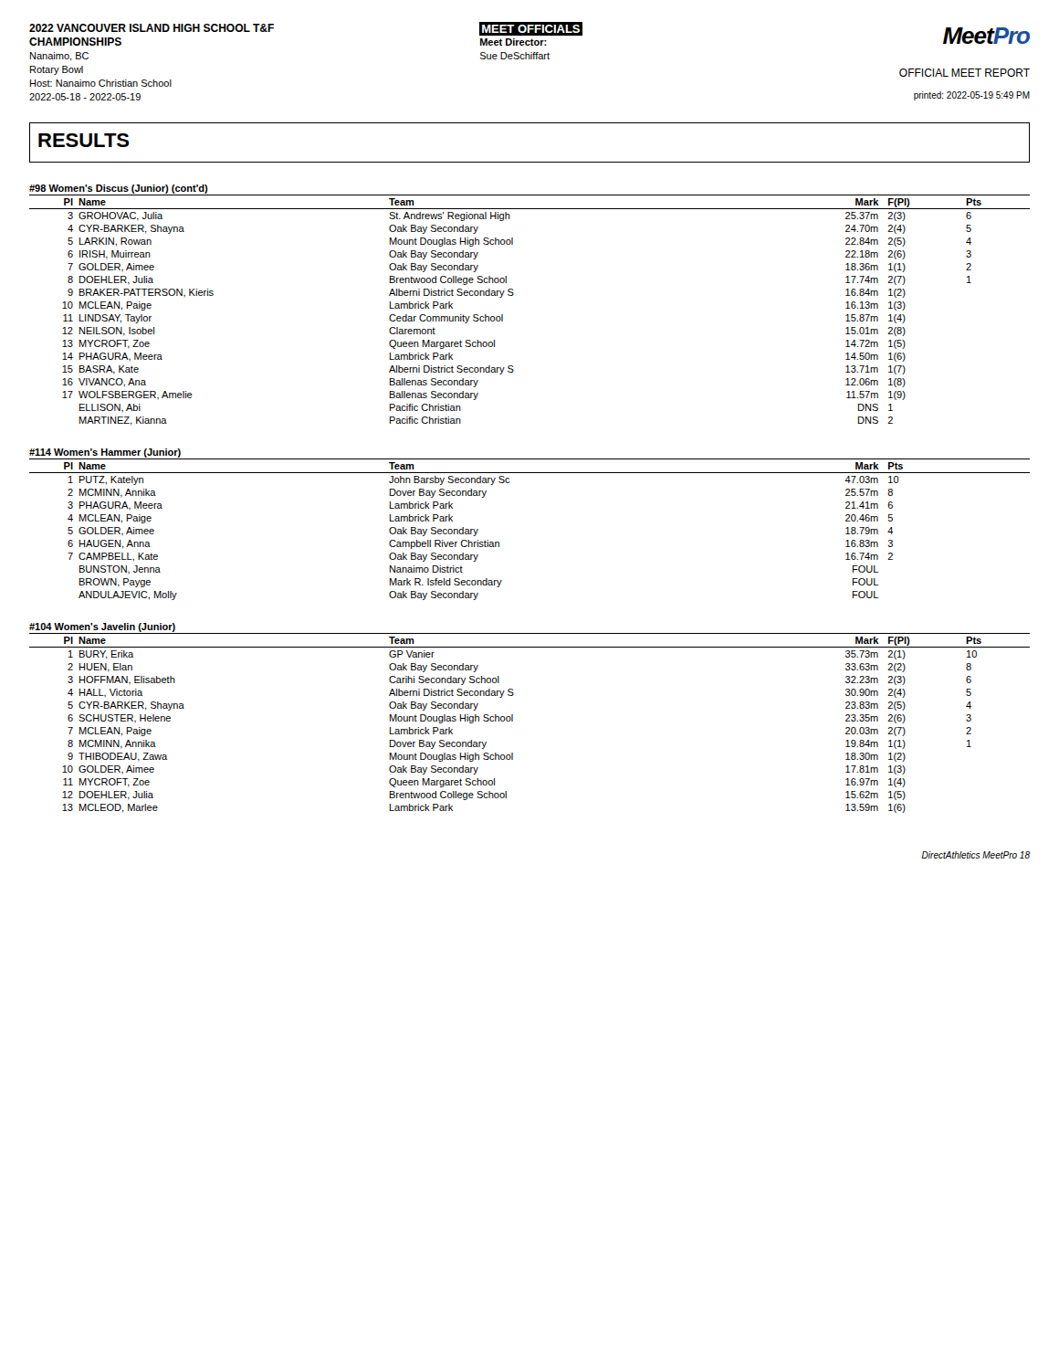2022 VANCOUVER ISLAND HIGH SCHOOL T&F
CHAMPIONSHIPS
Nanaimo, BC
Rotary Bowl
Host: Nanaimo Christian School
2022-05-18 - 2022-05-19
MEET OFFICIALS
Meet Director:
Sue DeSchiffart
Meet Pro
OFFICIAL MEET REPORT
printed: 2022-05-19 5:49 PM
RESULTS
#98 Women's Discus (Junior) (cont'd)
| Pl | Name | Team | Mark | F(Pl) | Pts |
| --- | --- | --- | --- | --- | --- |
| 3 | GROHOVAC, Julia | St. Andrews' Regional High | 25.37m | 2(3) | 6 |
| 4 | CYR-BARKER, Shayna | Oak Bay Secondary | 24.70m | 2(4) | 5 |
| 5 | LARKIN, Rowan | Mount Douglas High School | 22.84m | 2(5) | 4 |
| 6 | IRISH, Muirrean | Oak Bay Secondary | 22.18m | 2(6) | 3 |
| 7 | GOLDER, Aimee | Oak Bay Secondary | 18.36m | 1(1) | 2 |
| 8 | DOEHLER, Julia | Brentwood College School | 17.74m | 2(7) | 1 |
| 9 | BRAKER-PATTERSON, Kieris | Alberni District Secondary S | 16.84m | 1(2) | |
| 10 | MCLEAN, Paige | Lambrick Park | 16.13m | 1(3) | |
| 11 | LINDSAY, Taylor | Cedar Community School | 15.87m | 1(4) | |
| 12 | NEILSON, Isobel | Claremont | 15.01m | 2(8) | |
| 13 | MYCROFT, Zoe | Queen Margaret School | 14.72m | 1(5) | |
| 14 | PHAGURA, Meera | Lambrick Park | 14.50m | 1(6) | |
| 15 | BASRA, Kate | Alberni District Secondary S | 13.71m | 1(7) | |
| 16 | VIVANCO, Ana | Ballenas Secondary | 12.06m | 1(8) | |
| 17 | WOLFSBERGER, Amelie | Ballenas Secondary | 11.57m | 1(9) | |
| | ELLISON, Abi | Pacific Christian | DNS | 1 | |
| | MARTINEZ, Kianna | Pacific Christian | DNS | 2 | |
#114 Women's Hammer (Junior)
| Pl | Name | Team | Mark | Pts | |
| --- | --- | --- | --- | --- | --- |
| 1 | PUTZ, Katelyn | John Barsby Secondary Sc | 47.03m | 10 | |
| 2 | MCMINN, Annika | Dover Bay Secondary | 25.57m | 8 | |
| 3 | PHAGURA, Meera | Lambrick Park | 21.41m | 6 | |
| 4 | MCLEAN, Paige | Lambrick Park | 20.46m | 5 | |
| 5 | GOLDER, Aimee | Oak Bay Secondary | 18.79m | 4 | |
| 6 | HAUGEN, Anna | Campbell River Christian | 16.83m | 3 | |
| 7 | CAMPBELL, Kate | Oak Bay Secondary | 16.74m | 2 | |
| | BUNSTON, Jenna | Nanaimo District | FOUL | | |
| | BROWN, Payge | Mark R. Isfeld Secondary | FOUL | | |
| | ANDULAJEVIC, Molly | Oak Bay Secondary | FOUL | | |
#104 Women's Javelin (Junior)
| Pl | Name | Team | Mark | F(Pl) | Pts |
| --- | --- | --- | --- | --- | --- |
| 1 | BURY, Erika | GP Vanier | 35.73m | 2(1) | 10 |
| 2 | HUEN, Elan | Oak Bay Secondary | 33.63m | 2(2) | 8 |
| 3 | HOFFMAN, Elisabeth | Carihi Secondary School | 32.23m | 2(3) | 6 |
| 4 | HALL, Victoria | Alberni District Secondary S | 30.90m | 2(4) | 5 |
| 5 | CYR-BARKER, Shayna | Oak Bay Secondary | 23.83m | 2(5) | 4 |
| 6 | SCHUSTER, Helene | Mount Douglas High School | 23.35m | 2(6) | 3 |
| 7 | MCLEAN, Paige | Lambrick Park | 20.03m | 2(7) | 2 |
| 8 | MCMINN, Annika | Dover Bay Secondary | 19.84m | 1(1) | 1 |
| 9 | THIBODEAU, Zawa | Mount Douglas High School | 18.30m | 1(2) | |
| 10 | GOLDER, Aimee | Oak Bay Secondary | 17.81m | 1(3) | |
| 11 | MYCROFT, Zoe | Queen Margaret School | 16.97m | 1(4) | |
| 12 | DOEHLER, Julia | Brentwood College School | 15.62m | 1(5) | |
| 13 | MCLEOD, Marlee | Lambrick Park | 13.59m | 1(6) | |
DirectAthletics MeetPro 18